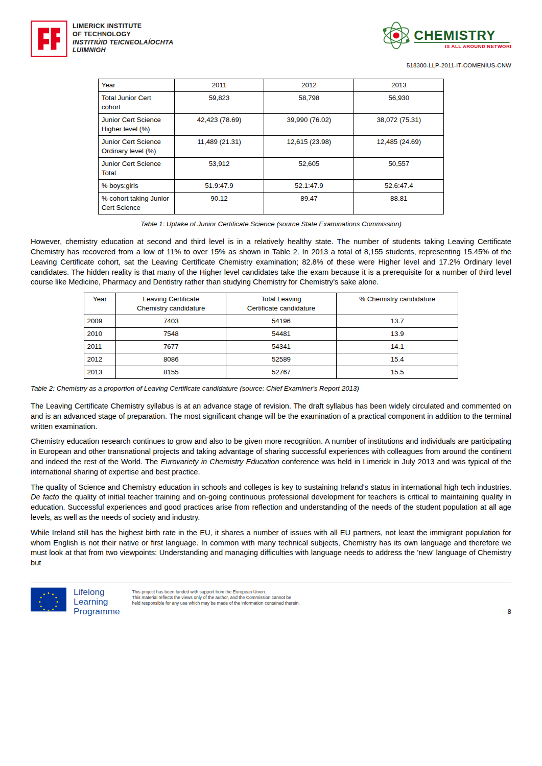LIMERICK INSTITUTE
OF TECHNOLOGY
INSTITIÚID TEICNEOLAÍOCHTA
LUIMNIGH
CHEMISTRY IS ALL AROUND NETWORK
518300-LLP-2011-IT-COMENIUS-CNW
| Year | 2011 | 2012 | 2013 |
| Total Junior Cert cohort | 59,823 | 58,798 | 56,930 |
| Junior Cert Science Higher level (%) | 42,423 (78.69) | 39,990 (76.02) | 38,072 (75.31) |
| Junior Cert Science Ordinary level (%) | 11,489 (21.31) | 12,615 (23.98) | 12,485 (24.69) |
| Junior Cert Science Total | 53,912 | 52,605 | 50,557 |
| % boys:girls | 51.9:47.9 | 52.1:47.9 | 52.6:47.4 |
| % cohort taking Junior Cert Science | 90.12 | 89.47 | 88.81 |
Table 1: Uptake of Junior Certificate Science (source State Examinations Commission)
However, chemistry education at second and third level is in a relatively healthy state. The number of students taking Leaving Certificate Chemistry has recovered from a low of 11% to over 15% as shown in Table 2. In 2013 a total of 8,155 students, representing 15.45% of the Leaving Certificate cohort, sat the Leaving Certificate Chemistry examination; 82.8% of these were Higher level and 17.2% Ordinary level candidates. The hidden reality is that many of the Higher level candidates take the exam because it is a prerequisite for a number of third level course like Medicine, Pharmacy and Dentistry rather than studying Chemistry for Chemistry's sake alone.
| Year | Leaving Certificate Chemistry candidature | Total Leaving Certificate candidature | % Chemistry candidature |
| --- | --- | --- | --- |
| 2009 | 7403 | 54196 | 13.7 |
| 2010 | 7548 | 54481 | 13.9 |
| 2011 | 7677 | 54341 | 14.1 |
| 2012 | 8086 | 52589 | 15.4 |
| 2013 | 8155 | 52767 | 15.5 |
Table 2: Chemistry as a proportion of Leaving Certificate candidature (source: Chief Examiner's Report 2013)
The Leaving Certificate Chemistry syllabus is at an advance stage of revision. The draft syllabus has been widely circulated and commented on and is an advanced stage of preparation. The most significant change will be the examination of a practical component in addition to the terminal written examination.
Chemistry education research continues to grow and also to be given more recognition. A number of institutions and individuals are participating in European and other transnational projects and taking advantage of sharing successful experiences with colleagues from around the continent and indeed the rest of the World. The Eurovariety in Chemistry Education conference was held in Limerick in July 2013 and was typical of the international sharing of expertise and best practice.
The quality of Science and Chemistry education in schools and colleges is key to sustaining Ireland's status in international high tech industries. De facto the quality of initial teacher training and on-going continuous professional development for teachers is critical to maintaining quality in education. Successful experiences and good practices arise from reflection and understanding of the needs of the student population at all age levels, as well as the needs of society and industry.
While Ireland still has the highest birth rate in the EU, it shares a number of issues with all EU partners, not least the immigrant population for whom English is not their native or first language. In common with many technical subjects, Chemistry has its own language and therefore we must look at that from two viewpoints: Understanding and managing difficulties with language needs to address the 'new' language of Chemistry but
Lifelong
Learning
Programme
This project has been funded with support from the European Union.
This material reflects the views only of the author, and the Commission cannot be held responsible for any use which may be made of the information contained therein.
8